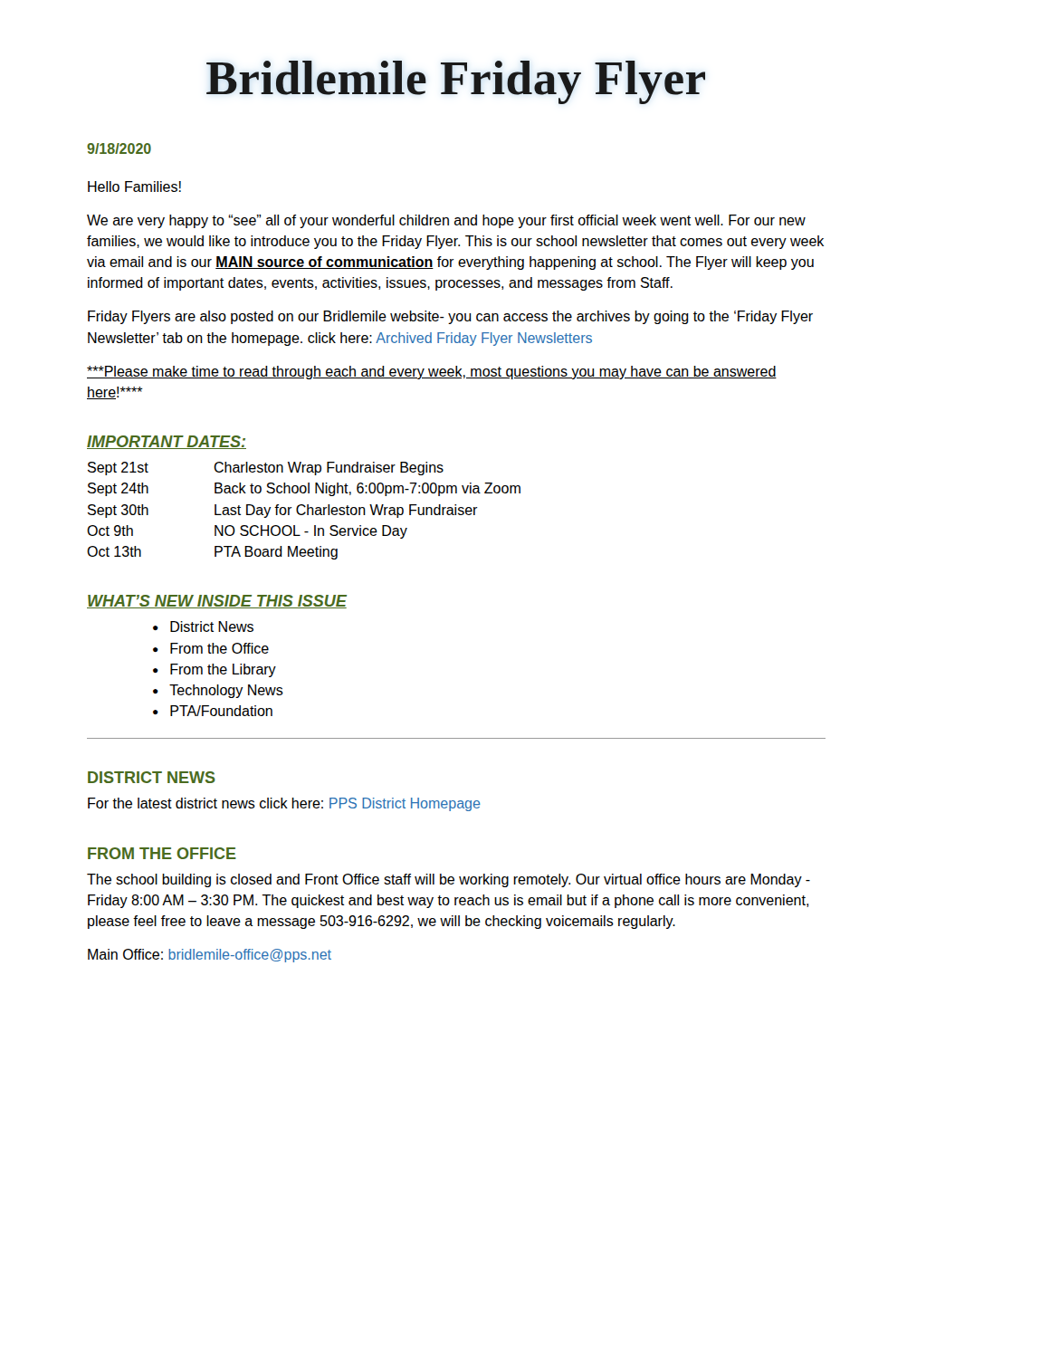Bridlemile Friday Flyer
9/18/2020
Hello Families!
We are very happy to “see” all of your wonderful children and hope your first official week went well. For our new families, we would like to introduce you to the Friday Flyer. This is our school newsletter that comes out every week via email and is our MAIN source of communication for everything happening at school. The Flyer will keep you informed of important dates, events, activities, issues, processes, and messages from Staff.
Friday Flyers are also posted on our Bridlemile website- you can access the archives by going to the ‘Friday Flyer Newsletter’ tab on the homepage. click here: Archived Friday Flyer Newsletters
***Please make time to read through each and every week, most questions you may have can be answered here!****
IMPORTANT DATES:
| Sept 21st | Charleston Wrap Fundraiser Begins |
| Sept 24th | Back to School Night, 6:00pm-7:00pm via Zoom |
| Sept 30th | Last Day for Charleston Wrap Fundraiser |
| Oct 9th | NO SCHOOL - In Service Day |
| Oct 13th | PTA Board Meeting |
WHAT’S NEW INSIDE THIS ISSUE
District News
From the Office
From the Library
Technology News
PTA/Foundation
DISTRICT NEWS
For the latest district news click here: PPS District Homepage
FROM THE OFFICE
The school building is closed and Front Office staff will be working remotely. Our virtual office hours are Monday - Friday 8:00 AM – 3:30 PM. The quickest and best way to reach us is email but if a phone call is more convenient, please feel free to leave a message 503-916-6292, we will be checking voicemails regularly.
Main Office: bridlemile-office@pps.net